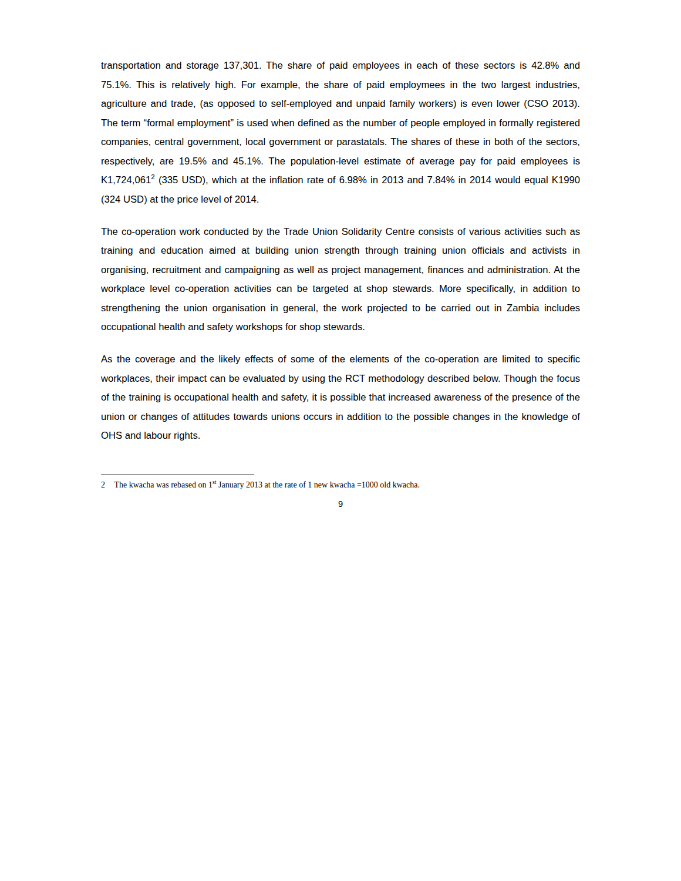transportation and storage 137,301. The share of paid employees in each of these sectors is 42.8% and 75.1%. This is relatively high. For example, the share of paid employmees in the two largest industries, agriculture and trade, (as opposed to self-employed and unpaid family workers) is even lower (CSO 2013). The term “formal employment” is used when defined as the number of people employed in formally registered companies, central government, local government or parastatals. The shares of these in both of the sectors, respectively, are 19.5% and 45.1%. The population-level estimate of average pay for paid employees is K1,724,0612 (335 USD), which at the inflation rate of 6.98% in 2013 and 7.84% in 2014 would equal K1990 (324 USD) at the price level of 2014.
The co-operation work conducted by the Trade Union Solidarity Centre consists of various activities such as training and education aimed at building union strength through training union officials and activists in organising, recruitment and campaigning as well as project management, finances and administration. At the workplace level co-operation activities can be targeted at shop stewards. More specifically, in addition to strengthening the union organisation in general, the work projected to be carried out in Zambia includes occupational health and safety workshops for shop stewards.
As the coverage and the likely effects of some of the elements of the co-operation are limited to specific workplaces, their impact can be evaluated by using the RCT methodology described below. Though the focus of the training is occupational health and safety, it is possible that increased awareness of the presence of the union or changes of attitudes towards unions occurs in addition to the possible changes in the knowledge of OHS and labour rights.
2 The kwacha was rebased on 1st January 2013 at the rate of 1 new kwacha =1000 old kwacha.
9